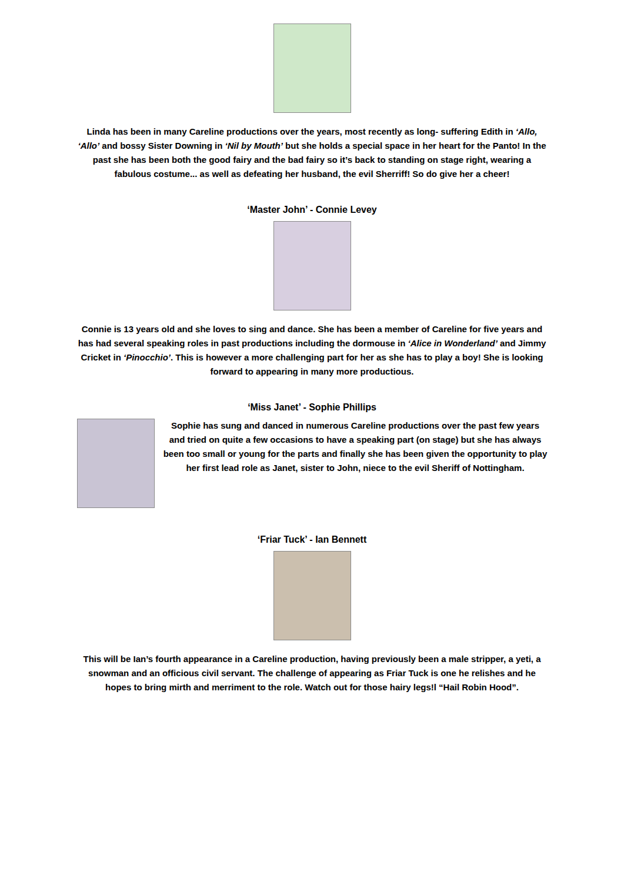Linda has been in many Careline productions over the years, most recently as long- suffering Edith in ‘Allo, ‘Allo’ and bossy Sister Downing in ‘Nil by Mouth’ but she holds a special space in her heart for the Panto! In the past she has been both the good fairy and the bad fairy so it’s back to standing on stage right, wearing a fabulous costume... as well as defeating her husband, the evil Sherriff! So do give her a cheer!
‘Master John’ - Connie Levey
Connie is 13 years old and she loves to sing and dance. She has been a member of Careline for five years and has had several speaking roles in past productions including the dormouse in ‘Alice in Wonderland’ and Jimmy Cricket in ‘Pinocchio’. This is however a more challenging part for her as she has to play a boy! She is looking forward to appearing in many more productious.
‘Miss Janet’ - Sophie Phillips
Sophie has sung and danced in numerous Careline productions over the past few years and tried on quite a few occasions to have a speaking part (on stage) but she has always been too small or young for the parts and finally she has been given the opportunity to play her first lead role as Janet, sister to John, niece to the evil Sheriff of Nottingham.
‘Friar Tuck’ - Ian Bennett
This will be Ian’s fourth appearance in a Careline production, having previously been a male stripper, a yeti, a snowman and an officious civil servant. The challenge of appearing as Friar Tuck is one he relishes and he hopes to bring mirth and merriment to the role. Watch out for those hairy legs!l “Hail Robin Hood”.